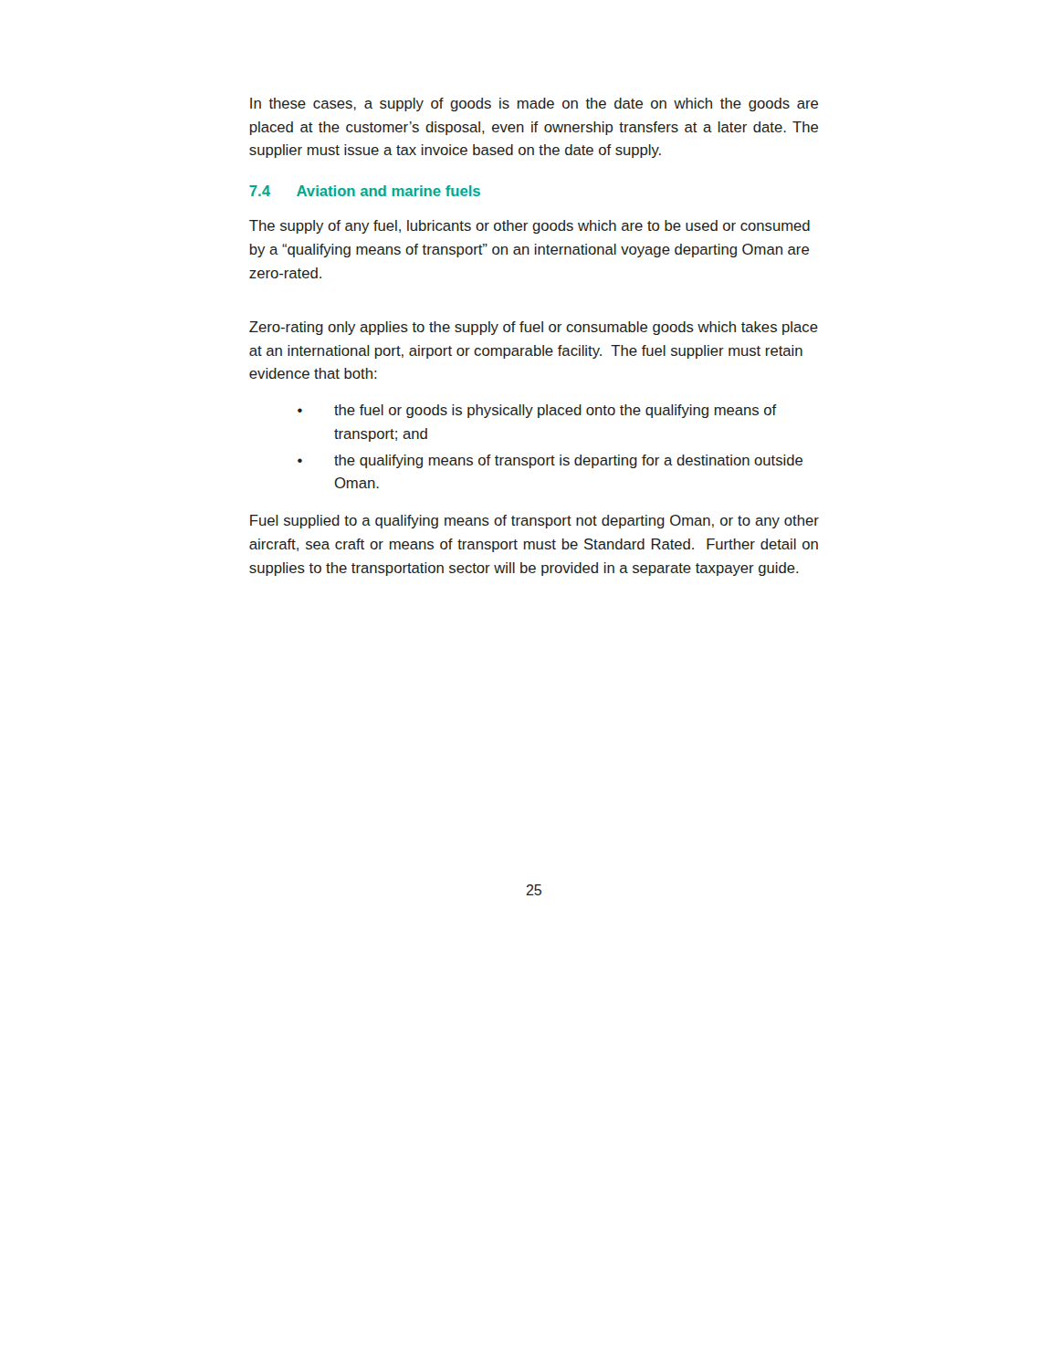In these cases, a supply of goods is made on the date on which the goods are placed at the customer’s disposal, even if ownership transfers at a later date. The supplier must issue a tax invoice based on the date of supply.
7.4 Aviation and marine fuels
The supply of any fuel, lubricants or other goods which are to be used or consumed by a “qualifying means of transport” on an international voyage departing Oman are zero-rated.
Zero-rating only applies to the supply of fuel or consumable goods which takes place at an international port, airport or comparable facility. The fuel supplier must retain evidence that both:
the fuel or goods is physically placed onto the qualifying means of transport; and
the qualifying means of transport is departing for a destination outside Oman.
Fuel supplied to a qualifying means of transport not departing Oman, or to any other aircraft, sea craft or means of transport must be Standard Rated. Further detail on supplies to the transportation sector will be provided in a separate taxpayer guide.
25